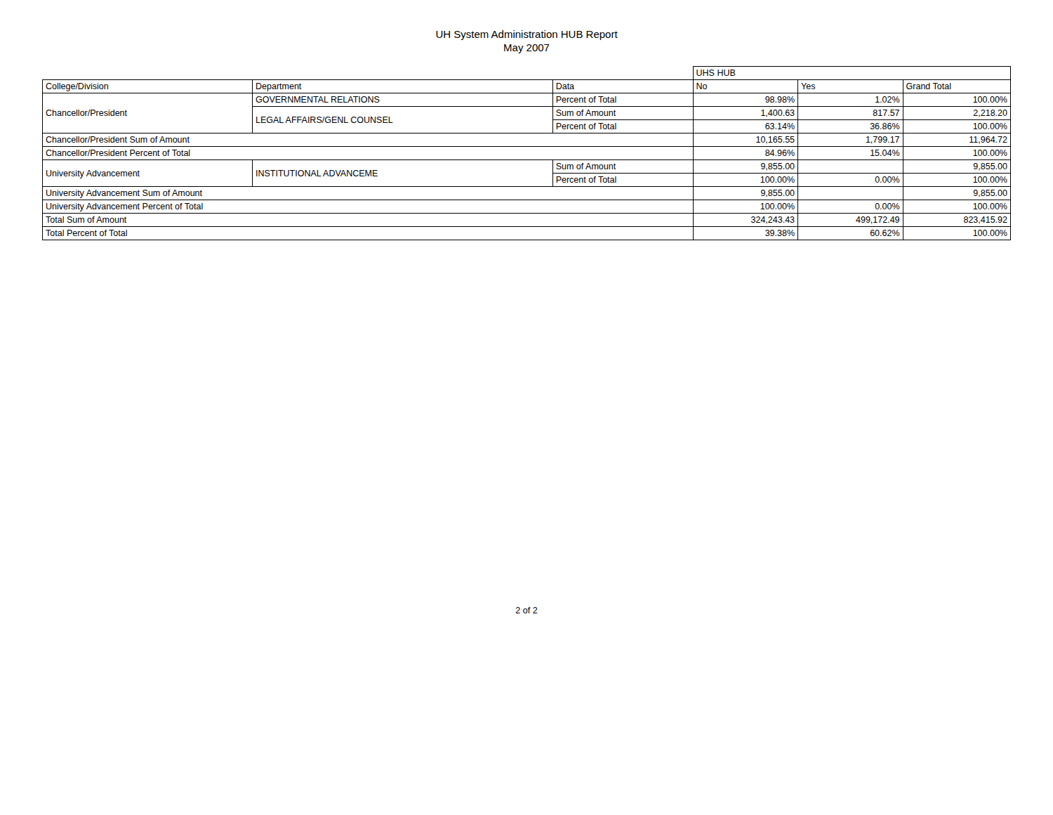UH System Administration HUB Report
May 2007
| | | | UHS HUB |
| College/Division | Department | Data | No | Yes | Grand Total |
| Chancellor/President | GOVERNMENTAL RELATIONS | Percent of Total | 98.98% | 1.02% | 100.00% |
| LEGAL AFFAIRS/GENL COUNSEL | Sum of Amount | 1,400.63 | 817.57 | 2,218.20 |
| Percent of Total | 63.14% | 36.86% | 100.00% |
| Chancellor/President Sum of Amount | 10,165.55 | 1,799.17 | 11,964.72 |
| Chancellor/President Percent of Total | 84.96% | 15.04% | 100.00% |
| University Advancement | INSTITUTIONAL ADVANCEME | Sum of Amount | 9,855.00 | | 9,855.00 |
| Percent of Total | 100.00% | 0.00% | 100.00% |
| University Advancement Sum of Amount | 9,855.00 | | 9,855.00 |
| University Advancement Percent of Total | 100.00% | 0.00% | 100.00% |
| Total Sum of Amount | 324,243.43 | 499,172.49 | 823,415.92 |
| Total Percent of Total | 39.38% | 60.62% | 100.00% |
2 of 2